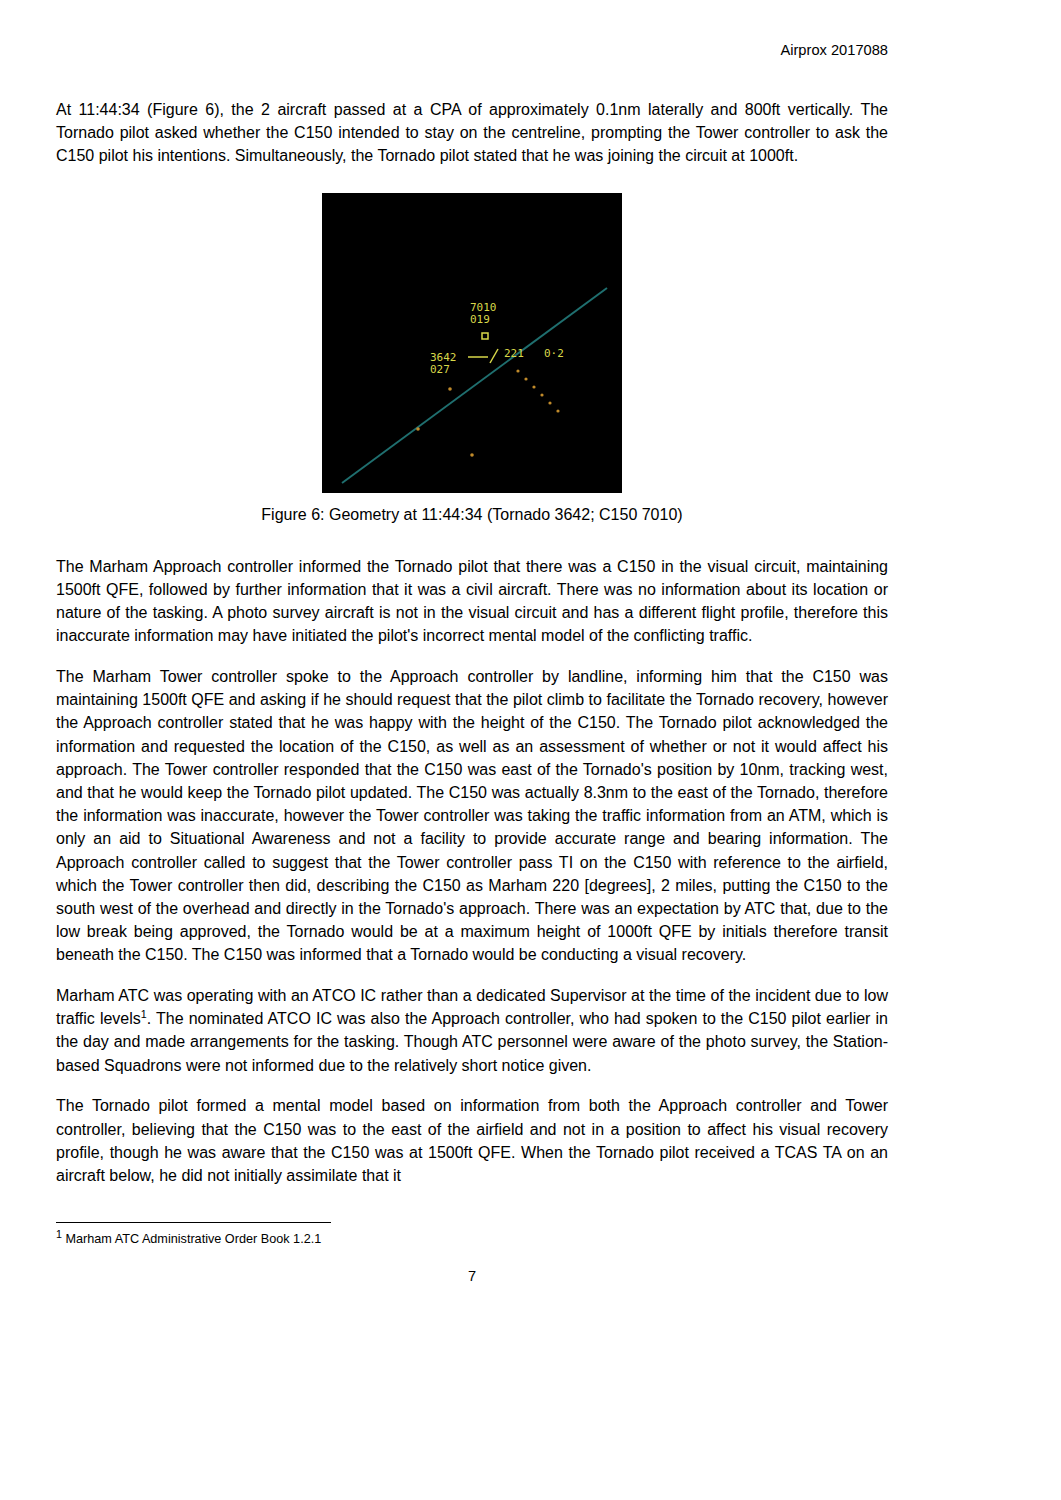Airprox 2017088
At 11:44:34 (Figure 6), the 2 aircraft passed at a CPA of approximately 0.1nm laterally and 800ft vertically. The Tornado pilot asked whether the C150 intended to stay on the centreline, prompting the Tower controller to ask the C150 pilot his intentions. Simultaneously, the Tornado pilot stated that he was joining the circuit at 1000ft.
7010 019 3642 027 221 0·2
Figure 6: Geometry at 11:44:34 (Tornado 3642; C150 7010)
The Marham Approach controller informed the Tornado pilot that there was a C150 in the visual circuit, maintaining 1500ft QFE, followed by further information that it was a civil aircraft. There was no information about its location or nature of the tasking. A photo survey aircraft is not in the visual circuit and has a different flight profile, therefore this inaccurate information may have initiated the pilot's incorrect mental model of the conflicting traffic.
The Marham Tower controller spoke to the Approach controller by landline, informing him that the C150 was maintaining 1500ft QFE and asking if he should request that the pilot climb to facilitate the Tornado recovery, however the Approach controller stated that he was happy with the height of the C150. The Tornado pilot acknowledged the information and requested the location of the C150, as well as an assessment of whether or not it would affect his approach. The Tower controller responded that the C150 was east of the Tornado's position by 10nm, tracking west, and that he would keep the Tornado pilot updated. The C150 was actually 8.3nm to the east of the Tornado, therefore the information was inaccurate, however the Tower controller was taking the traffic information from an ATM, which is only an aid to Situational Awareness and not a facility to provide accurate range and bearing information. The Approach controller called to suggest that the Tower controller pass TI on the C150 with reference to the airfield, which the Tower controller then did, describing the C150 as Marham 220 [degrees], 2 miles, putting the C150 to the south west of the overhead and directly in the Tornado's approach. There was an expectation by ATC that, due to the low break being approved, the Tornado would be at a maximum height of 1000ft QFE by initials therefore transit beneath the C150. The C150 was informed that a Tornado would be conducting a visual recovery.
Marham ATC was operating with an ATCO IC rather than a dedicated Supervisor at the time of the incident due to low traffic levels1. The nominated ATCO IC was also the Approach controller, who had spoken to the C150 pilot earlier in the day and made arrangements for the tasking. Though ATC personnel were aware of the photo survey, the Station-based Squadrons were not informed due to the relatively short notice given.
The Tornado pilot formed a mental model based on information from both the Approach controller and Tower controller, believing that the C150 was to the east of the airfield and not in a position to affect his visual recovery profile, though he was aware that the C150 was at 1500ft QFE. When the Tornado pilot received a TCAS TA on an aircraft below, he did not initially assimilate that it
1 Marham ATC Administrative Order Book 1.2.1
7